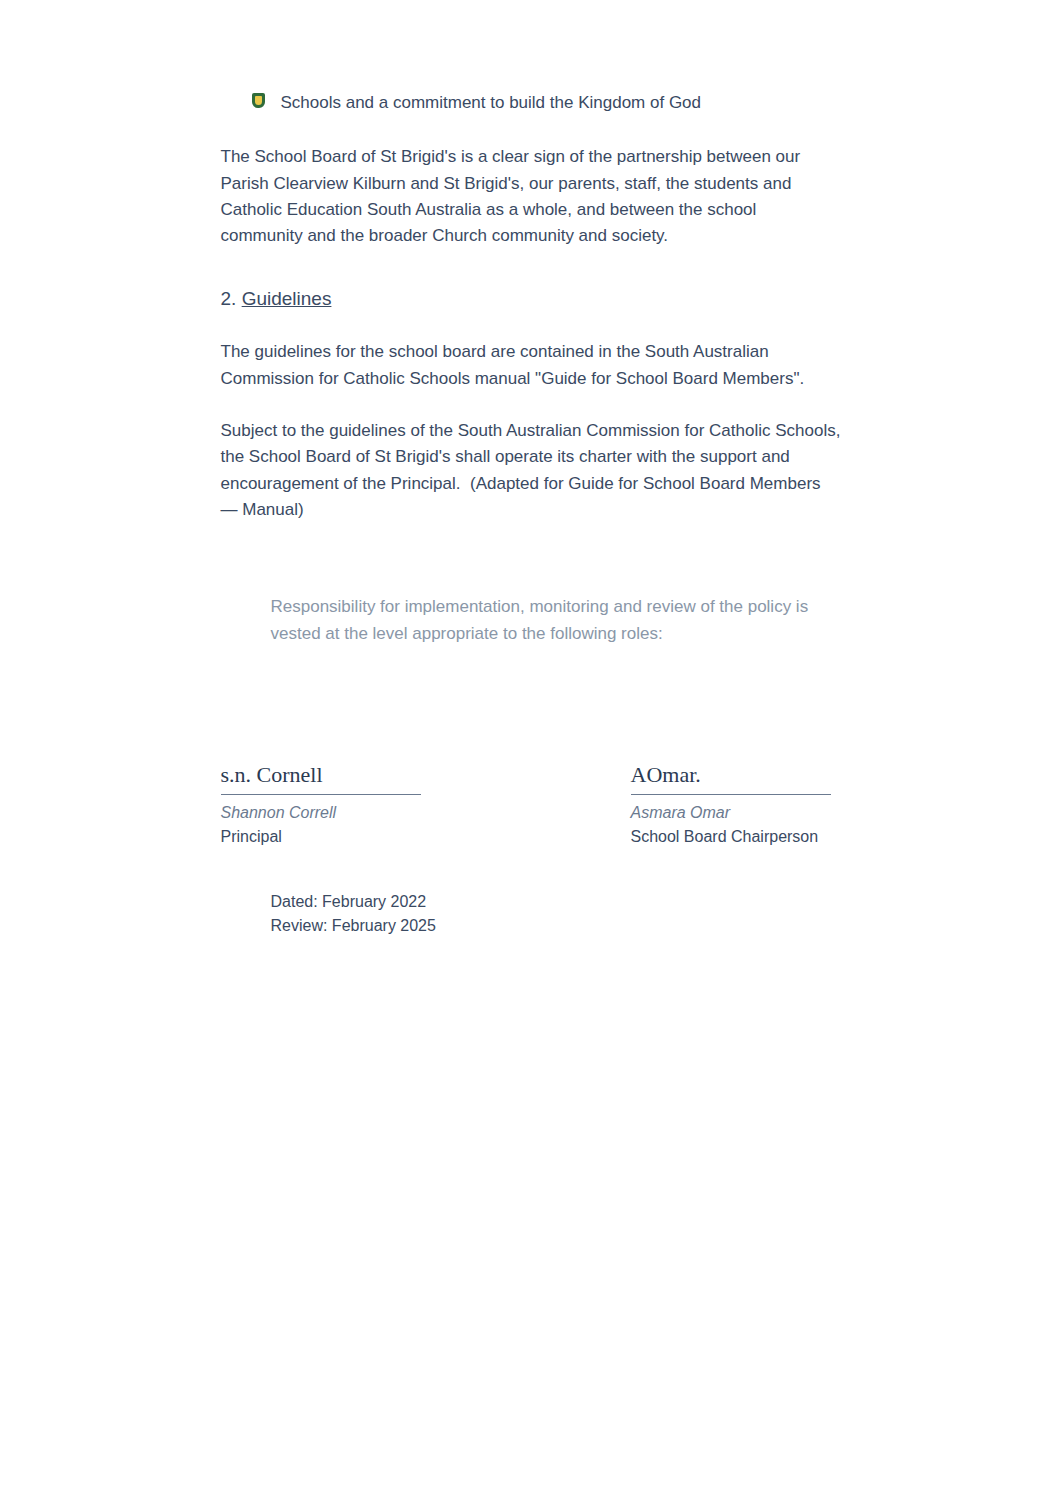Schools and a commitment to build the Kingdom of God
The School Board of St Brigid's is a clear sign of the partnership between our Parish Clearview Kilburn and St Brigid's, our parents, staff, the students and Catholic Education South Australia as a whole, and between the school community and the broader Church community and society.
2. Guidelines
The guidelines for the school board are contained in the South Australian Commission for Catholic Schools manual "Guide for School Board Members".
Subject to the guidelines of the South Australian Commission for Catholic Schools, the School Board of St Brigid's shall operate its charter with the support and encouragement of the Principal. (Adapted for Guide for School Board Members — Manual)
Responsibility for implementation, monitoring and review of the policy is vested at the level appropriate to the following roles:
s.n. Cornell
Shannon Correll
Principal
AOmar.
Asmara Omar
School Board Chairperson
Dated: February 2022
Review: February 2025